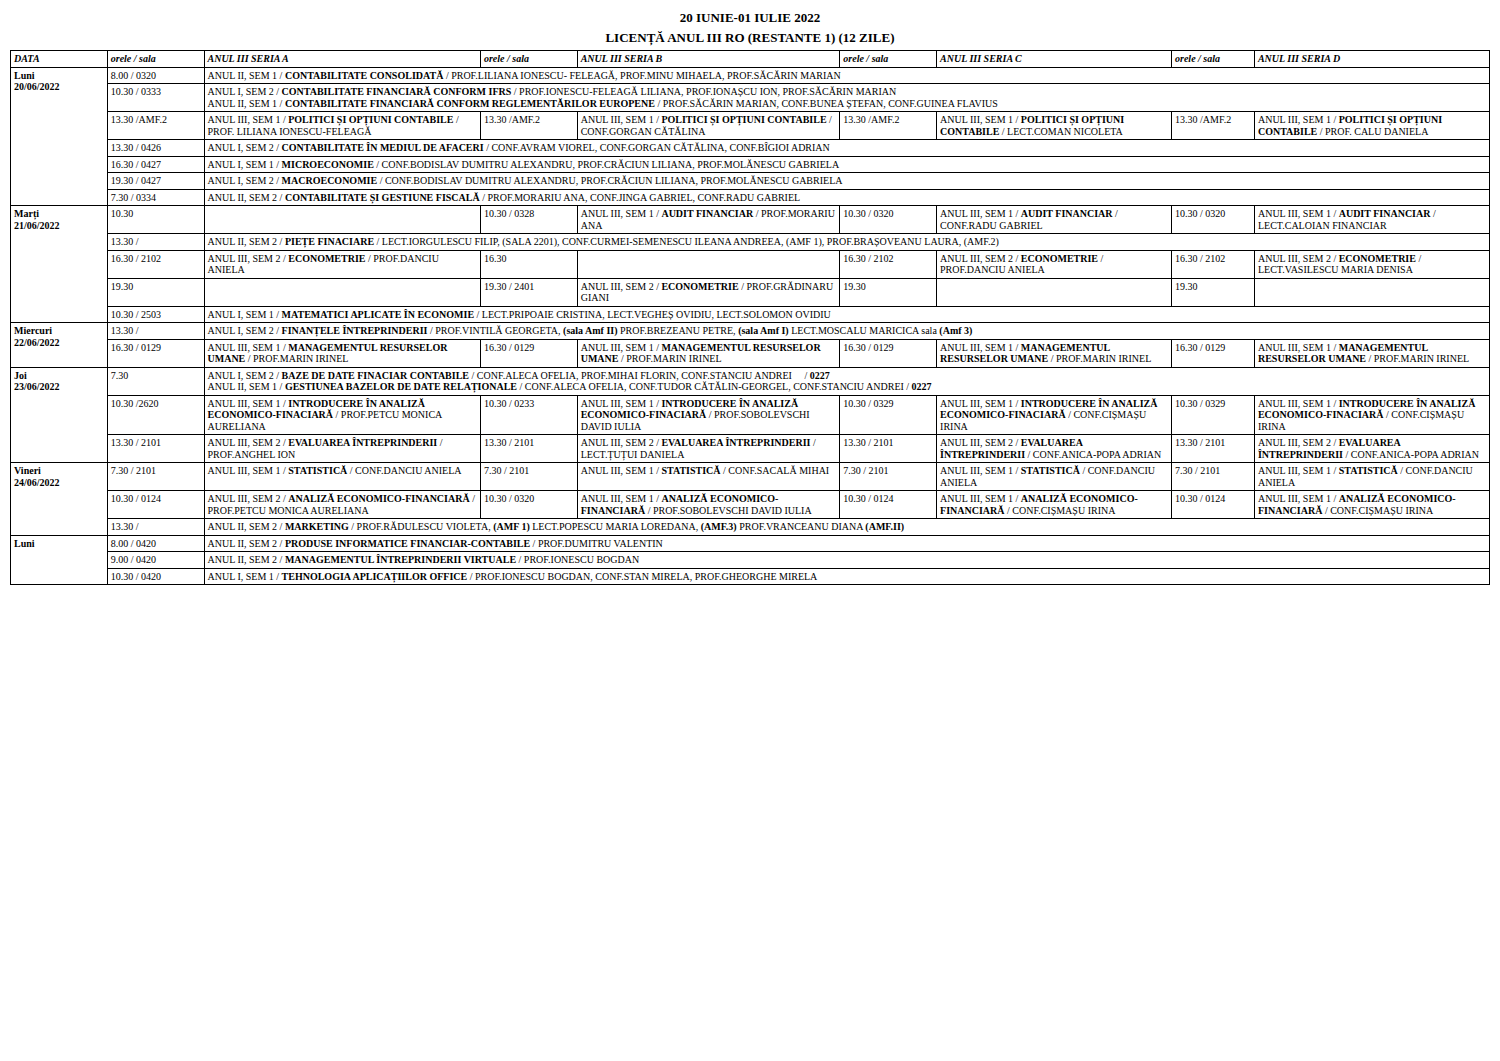20 IUNIE-01 IULIE 2022
LICENȚĂ ANUL III RO (RESTANTE 1) (12 ZILE)
| DATA | orele / sala | ANUL III SERIA A | orele / sala | ANUL III SERIA B | orele / sala | ANUL III SERIA C | orele / sala | ANUL III SERIA D |
| --- | --- | --- | --- | --- | --- | --- | --- | --- |
| Luni 20/06/2022 | 8.00 / 0320 | ANUL II, SEM 1 / CONTABILITATE CONSOLIDATĂ / PROF.LILIANA IONESCU- FELEAGĂ, PROF.MINU MIHAELA, PROF.SĂCĂRIN MARIAN |
| 10.30 / 0333 | ANUL I, SEM 2 / CONTABILITATE FINANCIARĂ CONFORM IFRS / PROF.IONESCU-FELEAGĂ LILIANA, PROF.IONAȘCU ION, PROF.SĂCĂRIN MARIAN ANUL II, SEM 1 / CONTABILITATE FINANCIARĂ CONFORM REGLEMENTĂRILOR EUROPENE / PROF.SĂCĂRIN MARIAN, CONF.BUNEA ȘTEFAN, CONF.GUINEA FLAVIUS |
| 13.30 /AMF.2 | ANUL III, SEM 1 / POLITICI ȘI OPȚIUNI CONTABILE / PROF. LILIANA IONESCU-FELEAGĂ | 13.30 /AMF.2 | ANUL III, SEM 1 / POLITICI ȘI OPȚIUNI CONTABILE / CONF.GORGAN CĂTĂLINA | 13.30 /AMF.2 | ANUL III, SEM 1 / POLITICI ȘI OPȚIUNI CONTABILE / LECT.COMAN NICOLETA | 13.30 /AMF.2 | ANUL III, SEM 1 / POLITICI ȘI OPȚIUNI CONTABILE / PROF. CALU DANIELA |
| 13.30 / 0426 | ANUL I, SEM 2 / CONTABILITATE ÎN MEDIUL DE AFACERI / CONF.AVRAM VIOREL, CONF.GORGAN CĂTĂLINA, CONF.BÎGIOI ADRIAN |
| 16.30 / 0427 | ANUL I, SEM 1 / MICROECONOMIE / CONF.BODISLAV DUMITRU ALEXANDRU, PROF.CRĂCIUN LILIANA, PROF.MOLĂNESCU GABRIELA |
| 19.30 / 0427 | ANUL I, SEM 2 / MACROECONOMIE / CONF.BODISLAV DUMITRU ALEXANDRU, PROF.CRĂCIUN LILIANA, PROF.MOLĂNESCU GABRIELA |
| 7.30 / 0334 | ANUL II, SEM 2 / CONTABILITATE ȘI GESTIUNE FISCALĂ / PROF.MORARIU ANA, CONF.JINGA GABRIEL, CONF.RADU GABRIEL |
| Marți 21/06/2022 | 10.30 | | 10.30 / 0328 | ANUL III, SEM 1 / AUDIT FINANCIAR / PROF.MORARIU ANA | 10.30 / 0320 | ANUL III, SEM 1 / AUDIT FINANCIAR / CONF.RADU GABRIEL | 10.30 / 0320 | ANUL III, SEM 1 / AUDIT FINANCIAR / LECT.CALOIAN FINANCIAR |
| 13.30 / | ANUL II, SEM 2 / PIEȚE FINACIARE / LECT.IORGULESCU FILIP, (SALA 2201), CONF.CURMEI-SEMENESCU ILEANA ANDREEA, (AMF 1), PROF.BRAȘOVEANU LAURA, (AMF.2) |
| 16.30 / 2102 | ANUL III, SEM 2 / ECONOMETRIE / PROF.DANCIU ANIELA | 16.30 | | 16.30 / 2102 | ANUL III, SEM 2 / ECONOMETRIE / PROF.DANCIU ANIELA | 16.30 / 2102 | ANUL III, SEM 2 / ECONOMETRIE / LECT.VASILESCU MARIA DENISA |
| 19.30 | | 19.30 / 2401 | ANUL III, SEM 2 / ECONOMETRIE / PROF.GRĂDINARU GIANI | 19.30 | | 19.30 | |
| 10.30 / 2503 | ANUL I, SEM 1 / MATEMATICI APLICATE ÎN ECONOMIE / LECT.PRIPOAIE CRISTINA, LECT.VEGHEȘ OVIDIU, LECT.SOLOMON OVIDIU |
| Miercuri 22/06/2022 | 13.30 / | ANUL I, SEM 2 / FINANȚELE ÎNTREPRINDERII / PROF.VINTILĂ GEORGETA, (sala Amf II) PROF.BREZEANU PETRE, (sala Amf I) LECT.MOSCALU MARICICA sala (Amf 3) |
| 16.30 / 0129 | ANUL III, SEM 1 / MANAGEMENTUL RESURSELOR UMANE / PROF.MARIN IRINEL | 16.30 / 0129 | ANUL III, SEM 1 / MANAGEMENTUL RESURSELOR UMANE / PROF.MARIN IRINEL | 16.30 / 0129 | ANUL III, SEM 1 / MANAGEMENTUL RESURSELOR UMANE / PROF.MARIN IRINEL | 16.30 / 0129 | ANUL III, SEM 1 / MANAGEMENTUL RESURSELOR UMANE / PROF.MARIN IRINEL |
| Joi 23/06/2022 | 7.30 | ANUL I, SEM 2 / BAZE DE DATE FINACIAR CONTABILE / CONF.ALECA OFELIA, PROF.MIHAI FLORIN, CONF.STANCIU ANDREI / 0227 ANUL II, SEM 1 / GESTIUNEA BAZELOR DE DATE RELAȚIONALE / CONF.ALECA OFELIA, CONF.TUDOR CĂTĂLIN-GEORGEL, CONF.STANCIU ANDREI / 0227 |
| 10.30 /2620 | ANUL III, SEM 1 / INTRODUCERE ÎN ANALIZĂ ECONOMICO-FINACIARĂ / PROF.PETCU MONICA AURELIANA | 10.30 / 0233 | ANUL III, SEM 1 / INTRODUCERE ÎN ANALIZĂ ECONOMICO-FINACIARĂ / PROF.SOBOLEVSCHI DAVID IULIA | 10.30 / 0329 | ANUL III, SEM 1 / INTRODUCERE ÎN ANALIZĂ ECONOMICO-FINACIARĂ / CONF.CIȘMAȘU IRINA | 10.30 / 0329 | ANUL III, SEM 1 / INTRODUCERE ÎN ANALIZĂ ECONOMICO-FINACIARĂ / CONF.CIȘMAȘU IRINA |
| 13.30 / 2101 | ANUL III, SEM 2 / EVALUAREA ÎNTREPRINDERII / PROF.ANGHEL ION | 13.30 / 2101 | ANUL III, SEM 2 / EVALUAREA ÎNTREPRINDERII / LECT.ȚUȚUI DANIELA | 13.30 / 2101 | ANUL III, SEM 2 / EVALUAREA ÎNTREPRINDERII / CONF.ANICA-POPA ADRIAN | 13.30 / 2101 | ANUL III, SEM 2 / EVALUAREA ÎNTREPRINDERII / CONF.ANICA-POPA ADRIAN |
| Vineri 24/06/2022 | 7.30 / 2101 | ANUL III, SEM 1 / STATISTICĂ / CONF.DANCIU ANIELA | 7.30 / 2101 | ANUL III, SEM 1 / STATISTICĂ / CONF.SACALĂ MIHAI | 7.30 / 2101 | ANUL III, SEM 1 / STATISTICĂ / CONF.DANCIU ANIELA | 7.30 / 2101 | ANUL III, SEM 1 / STATISTICĂ / CONF.DANCIU ANIELA |
| 10.30 / 0124 | ANUL III, SEM 2 / ANALIZĂ ECONOMICO-FINANCIARĂ / PROF.PETCU MONICA AURELIANA | 10.30 / 0320 | ANUL III, SEM 1 / ANALIZĂ ECONOMICO-FINANCIARĂ / PROF.SOBOLEVSCHI DAVID IULIA | 10.30 / 0124 | ANUL III, SEM 1 / ANALIZĂ ECONOMICO-FINANCIARĂ / CONF.CIȘMAȘU IRINA | 10.30 / 0124 | ANUL III, SEM 1 / ANALIZĂ ECONOMICO-FINANCIARĂ / CONF.CIȘMAȘU IRINA |
| 13.30 / | ANUL II, SEM 2 / MARKETING / PROF.RĂDULESCU VIOLETA, (AMF 1) LECT.POPESCU MARIA LOREDANA, (AMF.3) PROF.VRANCEANU DIANA (AMF.II) |
| Luni | 8.00 / 0420 | ANUL II, SEM 2 / PRODUSE INFORMATICE FINANCIAR-CONTABILE / PROF.DUMITRU VALENTIN |
| 9.00 / 0420 | ANUL II, SEM 2 / MANAGEMENTUL ÎNTREPRINDERII VIRTUALE / PROF.IONESCU BOGDAN |
| 10.30 / 0420 | ANUL I, SEM 1 / TEHNOLOGIA APLICAȚIILOR OFFICE / PROF.IONESCU BOGDAN, CONF.STAN MIRELA, PROF.GHEORGHE MIRELA |